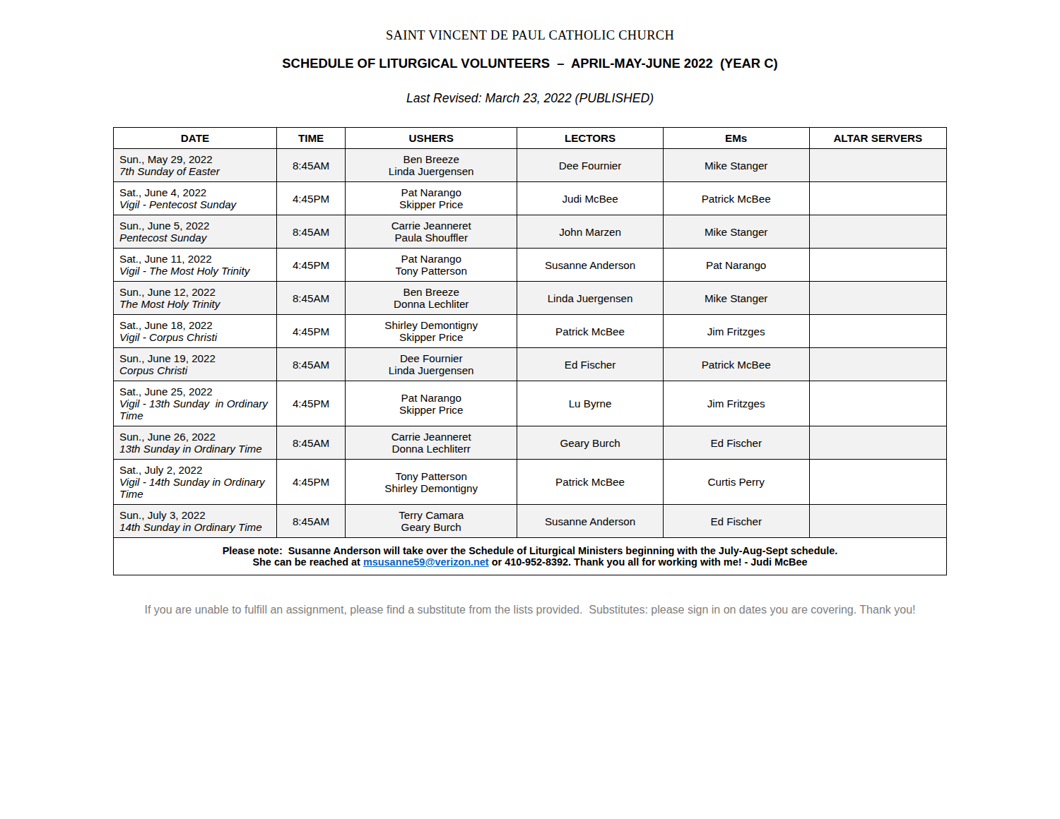SAINT VINCENT DE PAUL CATHOLIC CHURCH
SCHEDULE OF LITURGICAL VOLUNTEERS – APRIL-MAY-JUNE 2022 (YEAR C)
Last Revised: March 23, 2022 (PUBLISHED)
| DATE | TIME | USHERS | LECTORS | EMs | ALTAR SERVERS |
| --- | --- | --- | --- | --- | --- |
| Sun., May 29, 2022 7th Sunday of Easter | 8:45AM | Ben Breeze Linda Juergensen | Dee Fournier | Mike Stanger | |
| Sat., June 4, 2022 Vigil - Pentecost Sunday | 4:45PM | Pat Narango Skipper Price | Judi McBee | Patrick McBee | |
| Sun., June 5, 2022 Pentecost Sunday | 8:45AM | Carrie Jeanneret Paula Shouffler | John Marzen | Mike Stanger | |
| Sat., June 11, 2022 Vigil - The Most Holy Trinity | 4:45PM | Pat Narango Tony Patterson | Susanne Anderson | Pat Narango | |
| Sun., June 12, 2022 The Most Holy Trinity | 8:45AM | Ben Breeze Donna Lechliter | Linda Juergensen | Mike Stanger | |
| Sat., June 18, 2022 Vigil - Corpus Christi | 4:45PM | Shirley Demontigny Skipper Price | Patrick McBee | Jim Fritzges | |
| Sun., June 19, 2022 Corpus Christi | 8:45AM | Dee Fournier Linda Juergensen | Ed Fischer | Patrick McBee | |
| Sat., June 25, 2022 Vigil - 13th Sunday in Ordinary Time | 4:45PM | Pat Narango Skipper Price | Lu Byrne | Jim Fritzges | |
| Sun., June 26, 2022 13th Sunday in Ordinary Time | 8:45AM | Carrie Jeanneret Donna Lechliterr | Geary Burch | Ed Fischer | |
| Sat., July 2, 2022 Vigil - 14th Sunday in Ordinary Time | 4:45PM | Tony Patterson Shirley Demontigny | Patrick McBee | Curtis Perry | |
| Sun., July 3, 2022 14th Sunday in Ordinary Time | 8:45AM | Terry Camara Geary Burch | Susanne Anderson | Ed Fischer | |
| Please note: Susanne Anderson will take over the Schedule of Liturgical Ministers beginning with the July-Aug-Sept schedule. She can be reached at msusanne59@verizon.net or 410-952-8392. Thank you all for working with me! - Judi McBee |
If you are unable to fulfill an assignment, please find a substitute from the lists provided. Substitutes: please sign in on dates you are covering. Thank you!